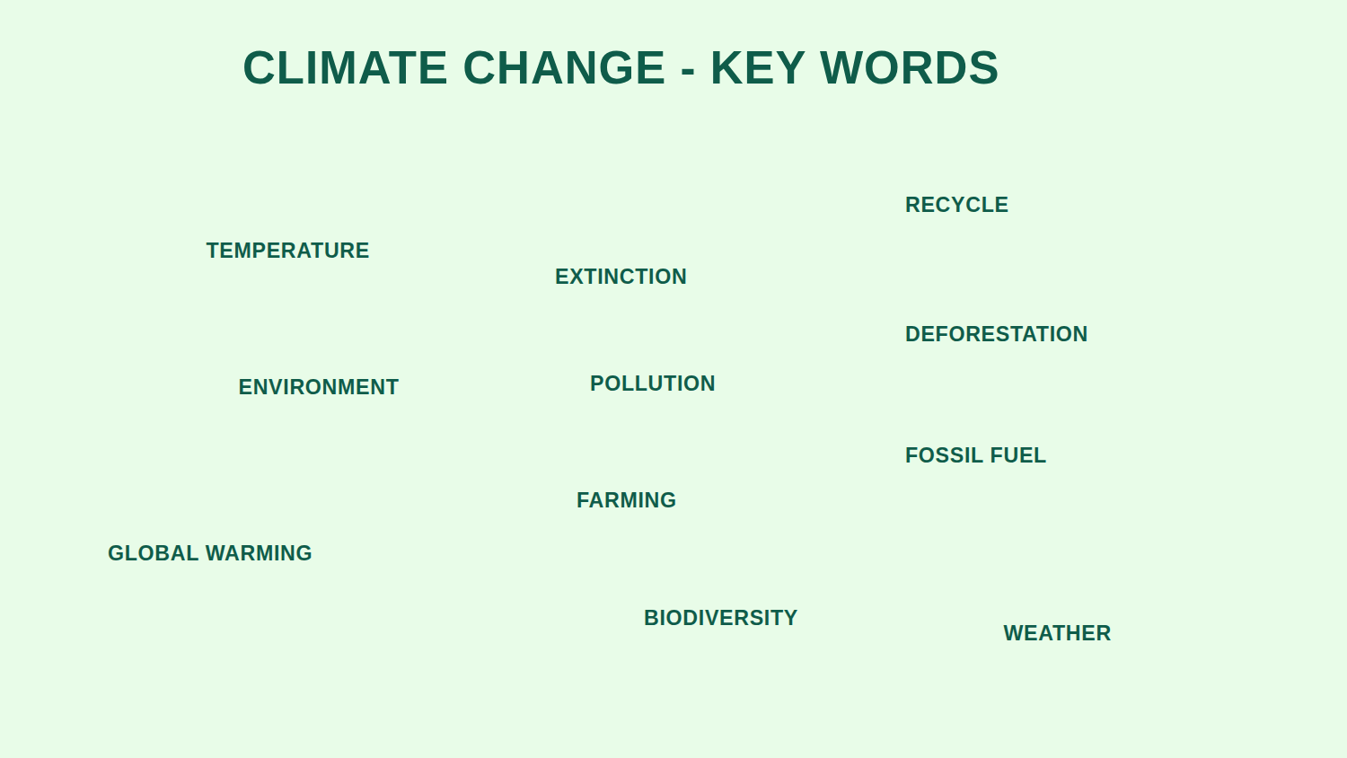CLIMATE CHANGE - KEY WORDS
TEMPERATURE
EXTINCTION
RECYCLE
DEFORESTATION
ENVIRONMENT
POLLUTION
FOSSIL FUEL
FARMING
GLOBAL WARMING
BIODIVERSITY
WEATHER